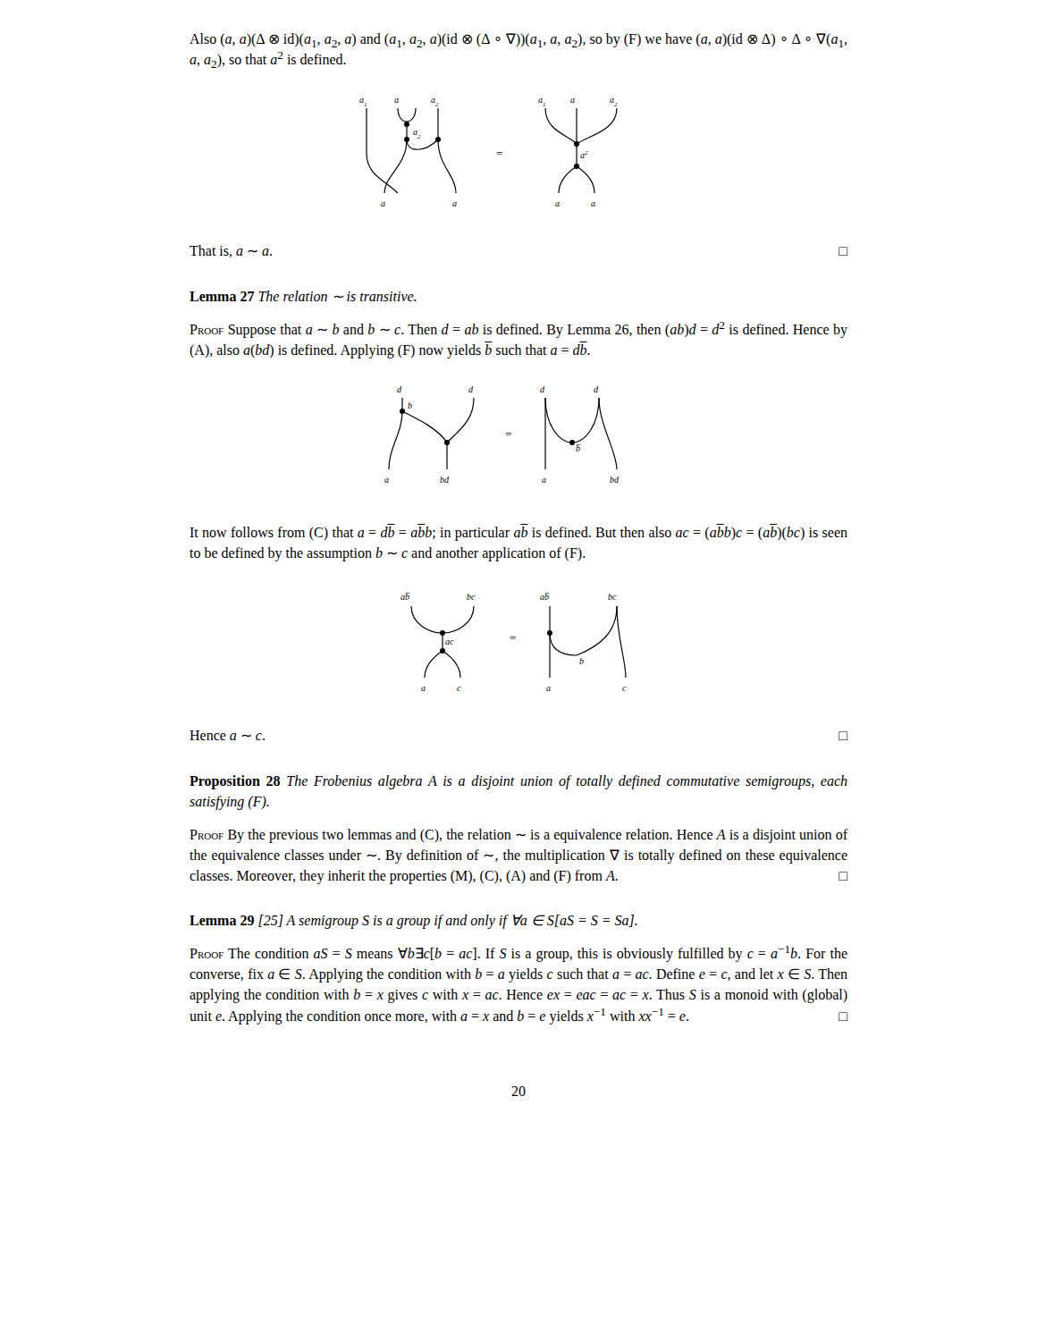Also (a, a)(Δ ⊗ id)(a1, a2, a) and (a1, a2, a)(id ⊗ (Δ ∘ ∇))(a1, a, a2), so by (F) we have (a, a)(id ⊗ Δ) ∘ Δ ∘ ∇(a1, a, a2), so that a2 is defined.
a1 a a2 a2 a a = a1 a a2 a2 a a
That is, a ∼ a. □
Lemma 27 The relation ∼ is transitive.
Proof Suppose that a ∼ b and b ∼ c. Then d = ab is defined. By Lemma 26, then (ab)d = d2 is defined. Hence by (A), also a(bd) is defined. Applying (F) now yields b such that a = db.
d d b a bd = d d b̅ a bd
It now follows from (C) that a = db = abb; in particular ab is defined. But then also ac = (abb)c = (ab)(bc) is seen to be defined by the assumption b ∼ c and another application of (F).
ab̅ bc ac a c = ab̅ bc b a c
Hence a ∼ c. □
Proposition 28 The Frobenius algebra A is a disjoint union of totally defined commutative semigroups, each satisfying (F).
Proof By the previous two lemmas and (C), the relation ∼ is a equivalence relation. Hence A is a disjoint union of the equivalence classes under ∼. By definition of ∼, the multiplication ∇ is totally defined on these equivalence classes. Moreover, they inherit the properties (M), (C), (A) and (F) from A. □
Lemma 29 [25] A semigroup S is a group if and only if ∀a ∈ S[aS = S = Sa].
Proof The condition aS = S means ∀b∃c[b = ac]. If S is a group, this is obviously fulfilled by c = a−1b. For the converse, fix a ∈ S. Applying the condition with b = a yields c such that a = ac. Define e = c, and let x ∈ S. Then applying the condition with b = x gives c with x = ac. Hence ex = eac = ac = x. Thus S is a monoid with (global) unit e. Applying the condition once more, with a = x and b = e yields x−1 with xx−1 = e. □
20